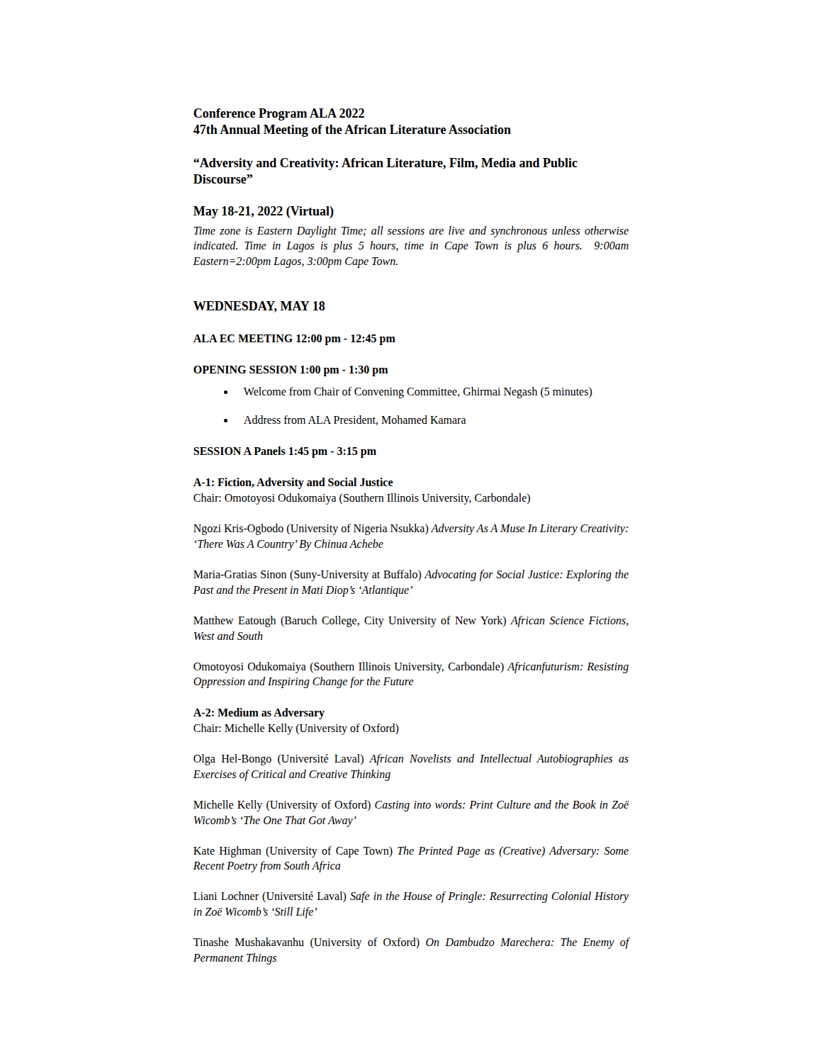Conference Program ALA 2022
47th Annual Meeting of the African Literature Association
“Adversity and Creativity: African Literature, Film, Media and Public Discourse”
May 18-21, 2022 (Virtual)
Time zone is Eastern Daylight Time; all sessions are live and synchronous unless otherwise indicated. Time in Lagos is plus 5 hours, time in Cape Town is plus 6 hours. 9:00am Eastern=2:00pm Lagos, 3:00pm Cape Town.
WEDNESDAY, MAY 18
ALA EC MEETING 12:00 pm - 12:45 pm
OPENING SESSION 1:00 pm - 1:30 pm
Welcome from Chair of Convening Committee, Ghirmai Negash (5 minutes)
Address from ALA President, Mohamed Kamara
SESSION A Panels 1:45 pm - 3:15 pm
A-1: Fiction, Adversity and Social Justice
Chair: Omotoyosi Odukomaiya (Southern Illinois University, Carbondale)
Ngozi Kris-Ogbodo (University of Nigeria Nsukka) Adversity As A Muse In Literary Creativity: ‘There Was A Country’ By Chinua Achebe
Maria-Gratias Sinon (Suny-University at Buffalo) Advocating for Social Justice: Exploring the Past and the Present in Mati Diop’s ‘Atlantique’
Matthew Eatough (Baruch College, City University of New York) African Science Fictions, West and South
Omotoyosi Odukomaiya (Southern Illinois University, Carbondale) Africanfuturism: Resisting Oppression and Inspiring Change for the Future
A-2: Medium as Adversary
Chair: Michelle Kelly (University of Oxford)
Olga Hel-Bongo (Université Laval) African Novelists and Intellectual Autobiographies as Exercises of Critical and Creative Thinking
Michelle Kelly (University of Oxford) Casting into words: Print Culture and the Book in Zoë Wicomb’s ‘The One That Got Away’
Kate Highman (University of Cape Town) The Printed Page as (Creative) Adversary: Some Recent Poetry from South Africa
Liani Lochner (Université Laval) Safe in the House of Pringle: Resurrecting Colonial History in Zoë Wicomb’s ‘Still Life’
Tinashe Mushakavanhu (University of Oxford) On Dambudzo Marechera: The Enemy of Permanent Things